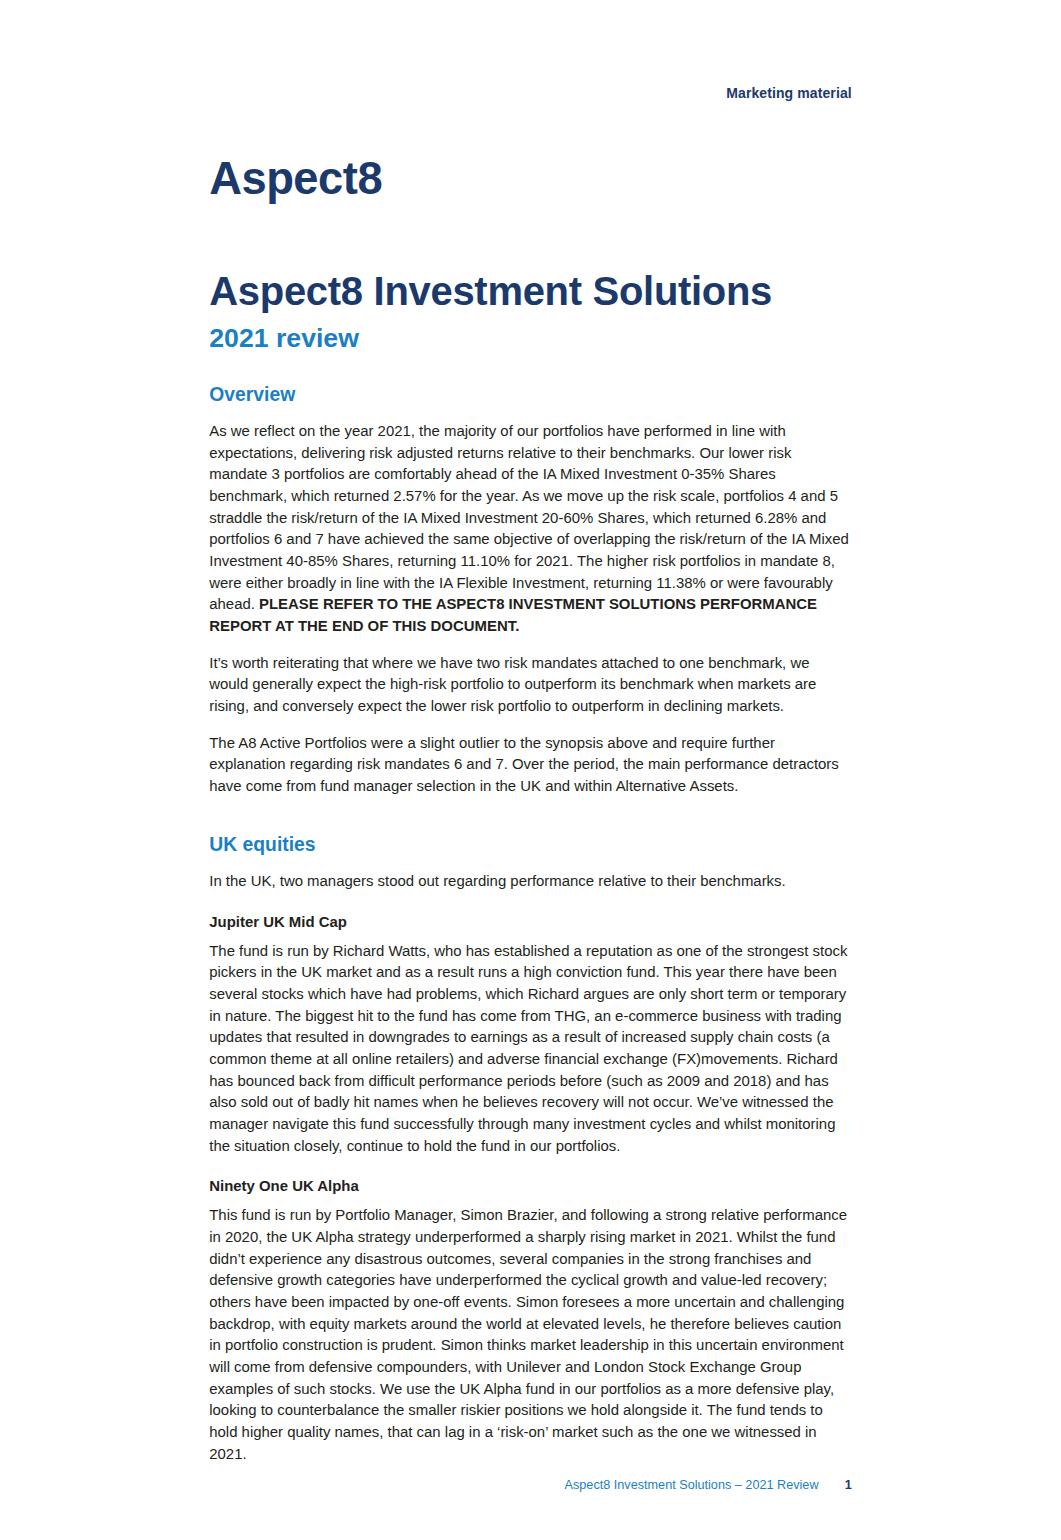Marketing material
Aspect8
Aspect8 Investment Solutions
2021 review
Overview
As we reflect on the year 2021, the majority of our portfolios have performed in line with expectations, delivering risk adjusted returns relative to their benchmarks. Our lower risk mandate 3 portfolios are comfortably ahead of the IA Mixed Investment 0-35% Shares benchmark, which returned 2.57% for the year. As we move up the risk scale, portfolios 4 and 5 straddle the risk/return of the IA Mixed Investment 20-60% Shares, which returned 6.28% and portfolios 6 and 7 have achieved the same objective of overlapping the risk/return of the IA Mixed Investment 40-85% Shares, returning 11.10% for 2021. The higher risk portfolios in mandate 8, were either broadly in line with the IA Flexible Investment, returning 11.38% or were favourably ahead. PLEASE REFER TO THE ASPECT8 INVESTMENT SOLUTIONS PERFORMANCE REPORT AT THE END OF THIS DOCUMENT.
It’s worth reiterating that where we have two risk mandates attached to one benchmark, we would generally expect the high-risk portfolio to outperform its benchmark when markets are rising, and conversely expect the lower risk portfolio to outperform in declining markets.
The A8 Active Portfolios were a slight outlier to the synopsis above and require further explanation regarding risk mandates 6 and 7. Over the period, the main performance detractors have come from fund manager selection in the UK and within Alternative Assets.
UK equities
In the UK, two managers stood out regarding performance relative to their benchmarks.
Jupiter UK Mid Cap
The fund is run by Richard Watts, who has established a reputation as one of the strongest stock pickers in the UK market and as a result runs a high conviction fund. This year there have been several stocks which have had problems, which Richard argues are only short term or temporary in nature. The biggest hit to the fund has come from THG, an e-commerce business with trading updates that resulted in downgrades to earnings as a result of increased supply chain costs (a common theme at all online retailers) and adverse financial exchange (FX)movements. Richard has bounced back from difficult performance periods before (such as 2009 and 2018) and has also sold out of badly hit names when he believes recovery will not occur. We’ve witnessed the manager navigate this fund successfully through many investment cycles and whilst monitoring the situation closely, continue to hold the fund in our portfolios.
Ninety One UK Alpha
This fund is run by Portfolio Manager, Simon Brazier, and following a strong relative performance in 2020, the UK Alpha strategy underperformed a sharply rising market in 2021. Whilst the fund didn’t experience any disastrous outcomes, several companies in the strong franchises and defensive growth categories have underperformed the cyclical growth and value-led recovery; others have been impacted by one-off events. Simon foresees a more uncertain and challenging backdrop, with equity markets around the world at elevated levels, he therefore believes caution in portfolio construction is prudent. Simon thinks market leadership in this uncertain environment will come from defensive compounders, with Unilever and London Stock Exchange Group examples of such stocks. We use the UK Alpha fund in our portfolios as a more defensive play, looking to counterbalance the smaller riskier positions we hold alongside it. The fund tends to hold higher quality names, that can lag in a ‘risk-on’ market such as the one we witnessed in 2021.
Aspect8 Investment Solutions – 2021 Review 1